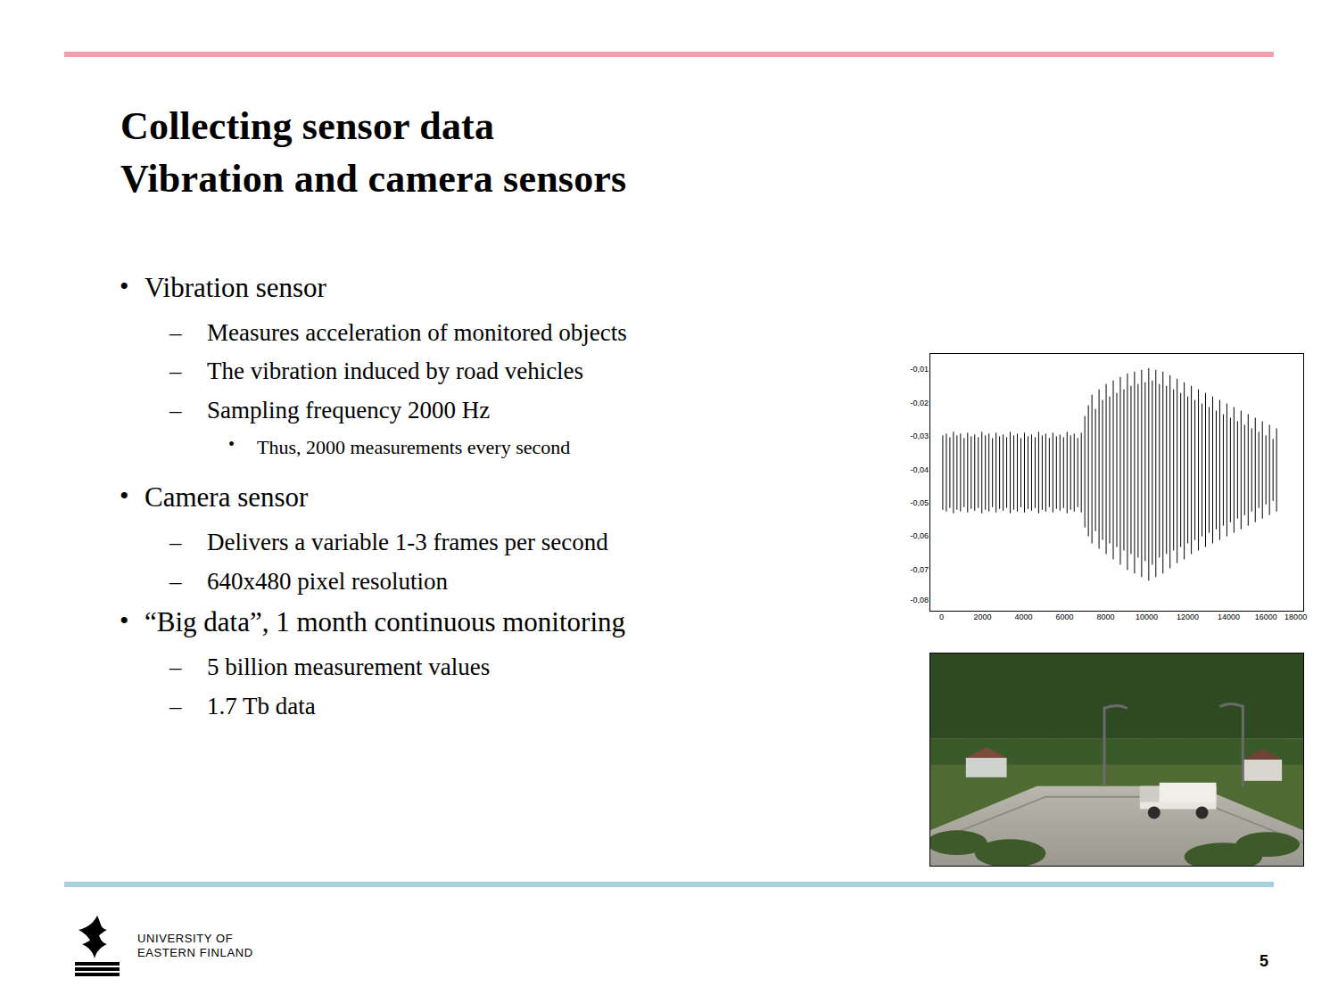Collecting sensor data
Vibration and camera sensors
Vibration sensor
Measures acceleration of monitored objects
The vibration induced by road vehicles
Sampling frequency 2000 Hz
Thus, 2000 measurements every second
Camera sensor
Delivers a variable 1-3 frames per second
640x480 pixel resolution
“Big data”, 1 month continuous monitoring
5 billion measurement values
1.7 Tb data
-0,01 -0,02 -0,03 -0,04 -0,05 -0,06 -0,07 -0,08
0 2000 4000 6000 8000 10000 12000 14000 16000 18000
University of
Eastern Finland
5